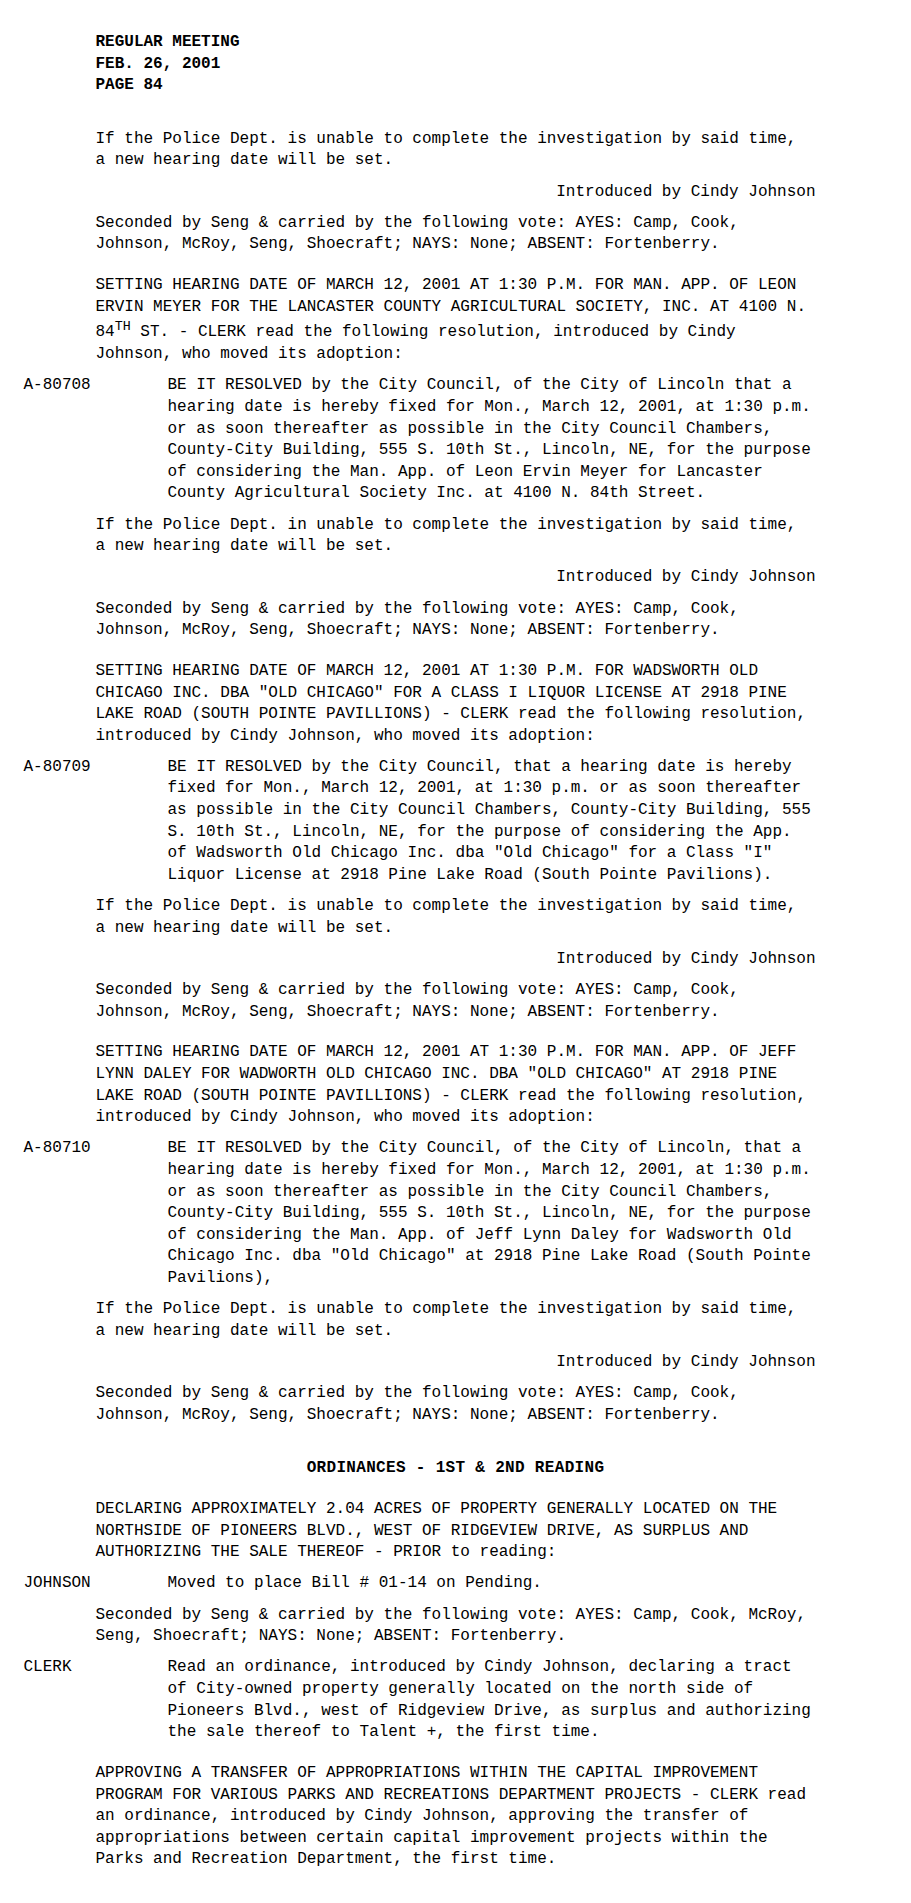REGULAR MEETING
FEB. 26, 2001
PAGE 84
If the Police Dept. is unable to complete the investigation by said time, a new hearing date will be set.
Introduced by Cindy Johnson
Seconded by Seng & carried by the following vote: AYES: Camp, Cook, Johnson, McRoy, Seng, Shoecraft; NAYS: None; ABSENT: Fortenberry.
SETTING HEARING DATE OF MARCH 12, 2001 AT 1:30 P.M. FOR MAN. APP. OF LEON ERVIN MEYER FOR THE LANCASTER COUNTY AGRICULTURAL SOCIETY, INC. AT 4100 N. 84TH ST. - CLERK read the following resolution, introduced by Cindy Johnson, who moved its adoption:
A-80708 BE IT RESOLVED by the City Council, of the City of Lincoln that a hearing date is hereby fixed for Mon., March 12, 2001, at 1:30 p.m. or as soon thereafter as possible in the City Council Chambers, County-City Building, 555 S. 10th St., Lincoln, NE, for the purpose of considering the Man. App. of Leon Ervin Meyer for Lancaster County Agricultural Society Inc. at 4100 N. 84th Street.
If the Police Dept. in unable to complete the investigation by said time, a new hearing date will be set.
Introduced by Cindy Johnson
Seconded by Seng & carried by the following vote: AYES: Camp, Cook, Johnson, McRoy, Seng, Shoecraft; NAYS: None; ABSENT: Fortenberry.
SETTING HEARING DATE OF MARCH 12, 2001 AT 1:30 P.M. FOR WADSWORTH OLD CHICAGO INC. DBA "OLD CHICAGO" FOR A CLASS I LIQUOR LICENSE AT 2918 PINE LAKE ROAD (SOUTH POINTE PAVILLIONS) - CLERK read the following resolution, introduced by Cindy Johnson, who moved its adoption:
A-80709 BE IT RESOLVED by the City Council, that a hearing date is hereby fixed for Mon., March 12, 2001, at 1:30 p.m. or as soon thereafter as possible in the City Council Chambers, County-City Building, 555 S. 10th St., Lincoln, NE, for the purpose of considering the App. of Wadsworth Old Chicago Inc. dba "Old Chicago" for a Class "I" Liquor License at 2918 Pine Lake Road (South Pointe Pavilions).
If the Police Dept. is unable to complete the investigation by said time, a new hearing date will be set.
Introduced by Cindy Johnson
Seconded by Seng & carried by the following vote: AYES: Camp, Cook, Johnson, McRoy, Seng, Shoecraft; NAYS: None; ABSENT: Fortenberry.
SETTING HEARING DATE OF MARCH 12, 2001 AT 1:30 P.M. FOR MAN. APP. OF JEFF LYNN DALEY FOR WADWORTH OLD CHICAGO INC. DBA "OLD CHICAGO" AT 2918 PINE LAKE ROAD (SOUTH POINTE PAVILLIONS) - CLERK read the following resolution, introduced by Cindy Johnson, who moved its adoption:
A-80710 BE IT RESOLVED by the City Council, of the City of Lincoln, that a hearing date is hereby fixed for Mon., March 12, 2001, at 1:30 p.m. or as soon thereafter as possible in the City Council Chambers, County-City Building, 555 S. 10th St., Lincoln, NE, for the purpose of considering the Man. App. of Jeff Lynn Daley for Wadsworth Old Chicago Inc. dba "Old Chicago" at 2918 Pine Lake Road (South Pointe Pavilions),
If the Police Dept. is unable to complete the investigation by said time, a new hearing date will be set.
Introduced by Cindy Johnson
Seconded by Seng & carried by the following vote: AYES: Camp, Cook, Johnson, McRoy, Seng, Shoecraft; NAYS: None; ABSENT: Fortenberry.
Ordinances - 1st & 2nd Reading
DECLARING APPROXIMATELY 2.04 ACRES OF PROPERTY GENERALLY LOCATED ON THE NORTHSIDE OF PIONEERS BLVD., WEST OF RIDGEVIEW DRIVE, AS SURPLUS AND AUTHORIZING THE SALE THEREOF - PRIOR to reading:
JOHNSONMoved to place Bill # 01-14 on Pending.
Seconded by Seng & carried by the following vote: AYES: Camp, Cook, McRoy, Seng, Shoecraft; NAYS: None; ABSENT: Fortenberry.
CLERKRead an ordinance, introduced by Cindy Johnson, declaring a tract of City-owned property generally located on the north side of Pioneers Blvd., west of Ridgeview Drive, as surplus and authorizing the sale thereof to Talent +, the first time.
APPROVING A TRANSFER OF APPROPRIATIONS WITHIN THE CAPITAL IMPROVEMENT PROGRAM FOR VARIOUS PARKS AND RECREATIONS DEPARTMENT PROJECTS - CLERK read an ordinance, introduced by Cindy Johnson, approving the transfer of appropriations between certain capital improvement projects within the Parks and Recreation Department, the first time.